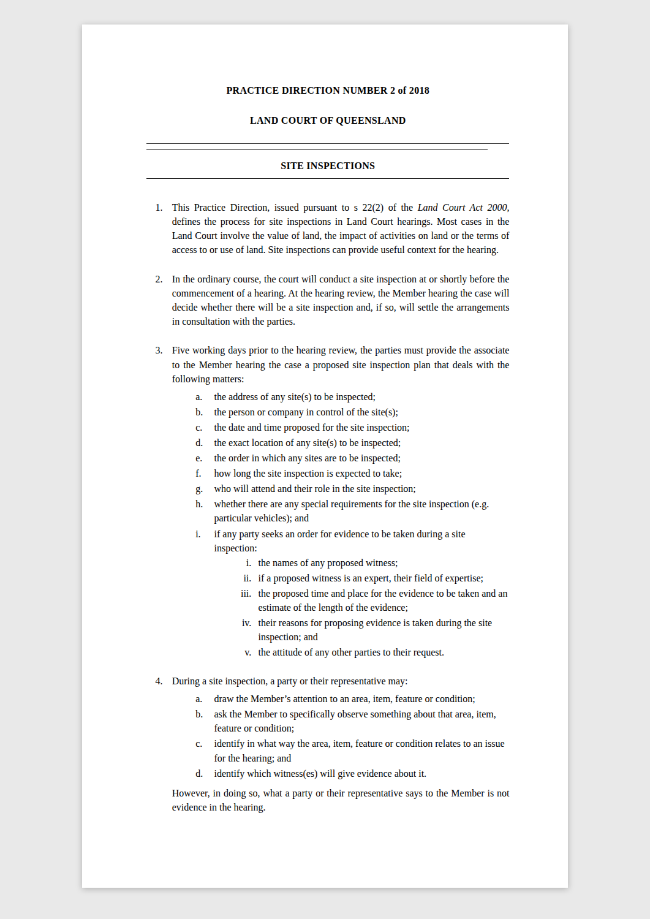PRACTICE DIRECTION NUMBER 2 of 2018
LAND COURT OF QUEENSLAND
SITE INSPECTIONS
This Practice Direction, issued pursuant to s 22(2) of the Land Court Act 2000, defines the process for site inspections in Land Court hearings. Most cases in the Land Court involve the value of land, the impact of activities on land or the terms of access to or use of land. Site inspections can provide useful context for the hearing.
In the ordinary course, the court will conduct a site inspection at or shortly before the commencement of a hearing. At the hearing review, the Member hearing the case will decide whether there will be a site inspection and, if so, will settle the arrangements in consultation with the parties.
Five working days prior to the hearing review, the parties must provide the associate to the Member hearing the case a proposed site inspection plan that deals with the following matters:
the address of any site(s) to be inspected;
the person or company in control of the site(s);
the date and time proposed for the site inspection;
the exact location of any site(s) to be inspected;
the order in which any sites are to be inspected;
how long the site inspection is expected to take;
who will attend and their role in the site inspection;
whether there are any special requirements for the site inspection (e.g. particular vehicles); and
if any party seeks an order for evidence to be taken during a site inspection:
the names of any proposed witness;
if a proposed witness is an expert, their field of expertise;
the proposed time and place for the evidence to be taken and an estimate of the length of the evidence;
their reasons for proposing evidence is taken during the site inspection; and
the attitude of any other parties to their request.
During a site inspection, a party or their representative may:
draw the Member’s attention to an area, item, feature or condition;
ask the Member to specifically observe something about that area, item, feature or condition;
identify in what way the area, item, feature or condition relates to an issue for the hearing; and
identify which witness(es) will give evidence about it.
However, in doing so, what a party or their representative says to the Member is not evidence in the hearing.